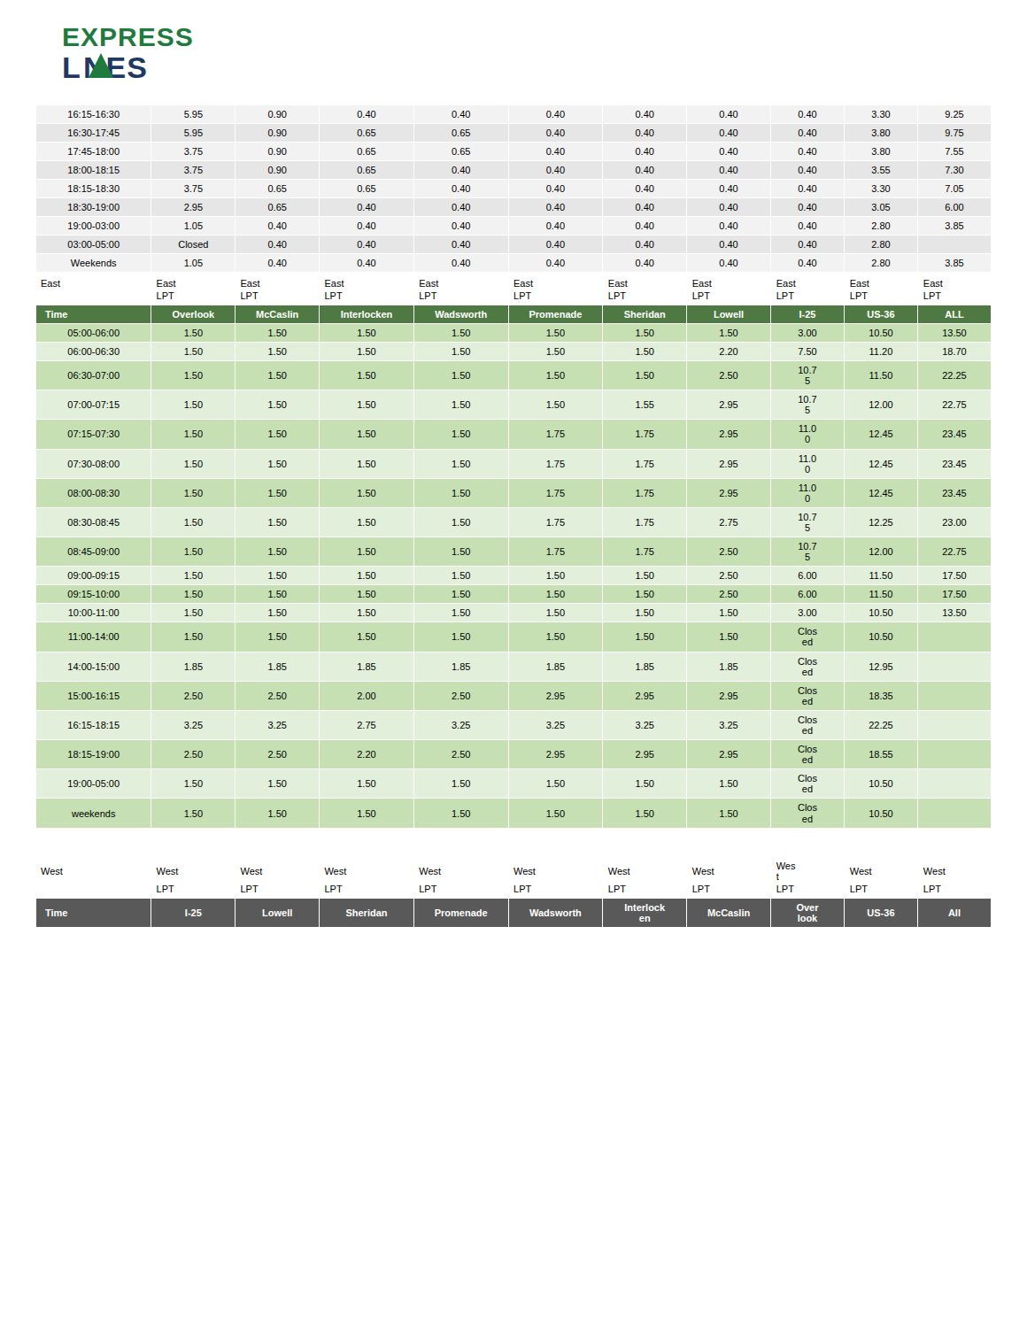EXPRESS L NES
| 16:15-16:30 | 5.95 | 0.90 | 0.40 | 0.40 | 0.40 | 0.40 | 0.40 | 0.40 | 3.30 | 9.25 |
| 16:30-17:45 | 5.95 | 0.90 | 0.65 | 0.65 | 0.40 | 0.40 | 0.40 | 0.40 | 3.80 | 9.75 |
| 17:45-18:00 | 3.75 | 0.90 | 0.65 | 0.65 | 0.40 | 0.40 | 0.40 | 0.40 | 3.80 | 7.55 |
| 18:00-18:15 | 3.75 | 0.90 | 0.65 | 0.40 | 0.40 | 0.40 | 0.40 | 0.40 | 3.55 | 7.30 |
| 18:15-18:30 | 3.75 | 0.65 | 0.65 | 0.40 | 0.40 | 0.40 | 0.40 | 0.40 | 3.30 | 7.05 |
| 18:30-19:00 | 2.95 | 0.65 | 0.40 | 0.40 | 0.40 | 0.40 | 0.40 | 0.40 | 3.05 | 6.00 |
| 19:00-03:00 | 1.05 | 0.40 | 0.40 | 0.40 | 0.40 | 0.40 | 0.40 | 0.40 | 2.80 | 3.85 |
| 03:00-05:00 | Closed | 0.40 | 0.40 | 0.40 | 0.40 | 0.40 | 0.40 | 0.40 | 2.80 | |
| Weekends | 1.05 | 0.40 | 0.40 | 0.40 | 0.40 | 0.40 | 0.40 | 0.40 | 2.80 | 3.85 |
| East | East | East | East | East | East | East | East | East | East | East |
| | LPT | LPT | LPT | LPT | LPT | LPT | LPT | LPT | LPT | LPT |
| Time | Overlook | McCaslin | Interlocken | Wadsworth | Promenade | Sheridan | Lowell | I-25 | US-36 | ALL |
| --- | --- | --- | --- | --- | --- | --- | --- | --- | --- | --- |
| 05:00-06:00 | 1.50 | 1.50 | 1.50 | 1.50 | 1.50 | 1.50 | 1.50 | 3.00 | 10.50 | 13.50 |
| 06:00-06:30 | 1.50 | 1.50 | 1.50 | 1.50 | 1.50 | 1.50 | 2.20 | 7.50 | 11.20 | 18.70 |
| 06:30-07:00 | 1.50 | 1.50 | 1.50 | 1.50 | 1.50 | 1.50 | 2.50 | 10.7 5 | 11.50 | 22.25 |
| 07:00-07:15 | 1.50 | 1.50 | 1.50 | 1.50 | 1.50 | 1.55 | 2.95 | 10.7 5 | 12.00 | 22.75 |
| 07:15-07:30 | 1.50 | 1.50 | 1.50 | 1.50 | 1.75 | 1.75 | 2.95 | 11.0 0 | 12.45 | 23.45 |
| 07:30-08:00 | 1.50 | 1.50 | 1.50 | 1.50 | 1.75 | 1.75 | 2.95 | 11.0 0 | 12.45 | 23.45 |
| 08:00-08:30 | 1.50 | 1.50 | 1.50 | 1.50 | 1.75 | 1.75 | 2.95 | 11.0 0 | 12.45 | 23.45 |
| 08:30-08:45 | 1.50 | 1.50 | 1.50 | 1.50 | 1.75 | 1.75 | 2.75 | 10.7 5 | 12.25 | 23.00 |
| 08:45-09:00 | 1.50 | 1.50 | 1.50 | 1.50 | 1.75 | 1.75 | 2.50 | 10.7 5 | 12.00 | 22.75 |
| 09:00-09:15 | 1.50 | 1.50 | 1.50 | 1.50 | 1.50 | 1.50 | 2.50 | 6.00 | 11.50 | 17.50 |
| 09:15-10:00 | 1.50 | 1.50 | 1.50 | 1.50 | 1.50 | 1.50 | 2.50 | 6.00 | 11.50 | 17.50 |
| 10:00-11:00 | 1.50 | 1.50 | 1.50 | 1.50 | 1.50 | 1.50 | 1.50 | 3.00 | 10.50 | 13.50 |
| 11:00-14:00 | 1.50 | 1.50 | 1.50 | 1.50 | 1.50 | 1.50 | 1.50 | Clos ed | 10.50 | |
| 14:00-15:00 | 1.85 | 1.85 | 1.85 | 1.85 | 1.85 | 1.85 | 1.85 | Clos ed | 12.95 | |
| 15:00-16:15 | 2.50 | 2.50 | 2.00 | 2.50 | 2.95 | 2.95 | 2.95 | Clos ed | 18.35 | |
| 16:15-18:15 | 3.25 | 3.25 | 2.75 | 3.25 | 3.25 | 3.25 | 3.25 | Clos ed | 22.25 | |
| 18:15-19:00 | 2.50 | 2.50 | 2.20 | 2.50 | 2.95 | 2.95 | 2.95 | Clos ed | 18.55 | |
| 19:00-05:00 | 1.50 | 1.50 | 1.50 | 1.50 | 1.50 | 1.50 | 1.50 | Clos ed | 10.50 | |
| weekends | 1.50 | 1.50 | 1.50 | 1.50 | 1.50 | 1.50 | 1.50 | Clos ed | 10.50 | |
| West | West | West | West | West | West | West | West | Wes t | West | West |
| | LPT | LPT | LPT | LPT | LPT | LPT | LPT | LPT | LPT | LPT |
| Time | I-25 | Lowell | Sheridan | Promenade | Wadsworth | Interlock en | McCaslin | Over look | US-36 | All |
| --- | --- | --- | --- | --- | --- | --- | --- | --- | --- | --- |